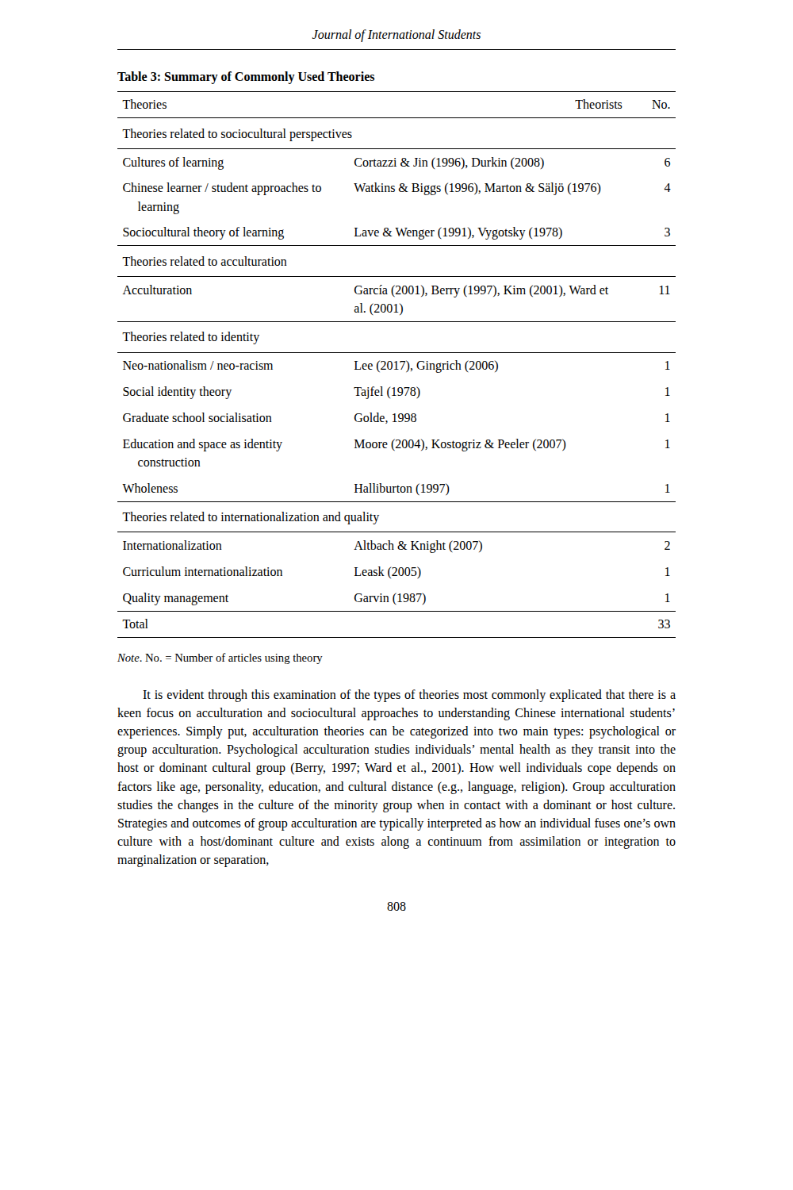Journal of International Students
Table 3: Summary of Commonly Used Theories
| Theories | Theorists | No. |
| --- | --- | --- |
| Theories related to sociocultural perspectives |
| Cultures of learning | Cortazzi & Jin (1996), Durkin (2008) | 6 |
| Chinese learner / student approaches to learning | Watkins & Biggs (1996), Marton & Säljö (1976) | 4 |
| Sociocultural theory of learning | Lave & Wenger (1991), Vygotsky (1978) | 3 |
| Theories related to acculturation |
| Acculturation | García (2001), Berry (1997), Kim (2001), Ward et al. (2001) | 11 |
| Theories related to identity |
| Neo-nationalism / neo-racism | Lee (2017), Gingrich (2006) | 1 |
| Social identity theory | Tajfel (1978) | 1 |
| Graduate school socialisation | Golde, 1998 | 1 |
| Education and space as identity construction | Moore (2004), Kostogriz & Peeler (2007) | 1 |
| Wholeness | Halliburton (1997) | 1 |
| Theories related to internationalization and quality |
| Internationalization | Altbach & Knight (2007) | 2 |
| Curriculum internationalization | Leask (2005) | 1 |
| Quality management | Garvin (1987) | 1 |
| Total | | 33 |
Note. No. = Number of articles using theory
It is evident through this examination of the types of theories most commonly explicated that there is a keen focus on acculturation and sociocultural approaches to understanding Chinese international students’ experiences. Simply put, acculturation theories can be categorized into two main types: psychological or group acculturation. Psychological acculturation studies individuals’ mental health as they transit into the host or dominant cultural group (Berry, 1997; Ward et al., 2001). How well individuals cope depends on factors like age, personality, education, and cultural distance (e.g., language, religion). Group acculturation studies the changes in the culture of the minority group when in contact with a dominant or host culture. Strategies and outcomes of group acculturation are typically interpreted as how an individual fuses one’s own culture with a host/dominant culture and exists along a continuum from assimilation or integration to marginalization or separation,
808